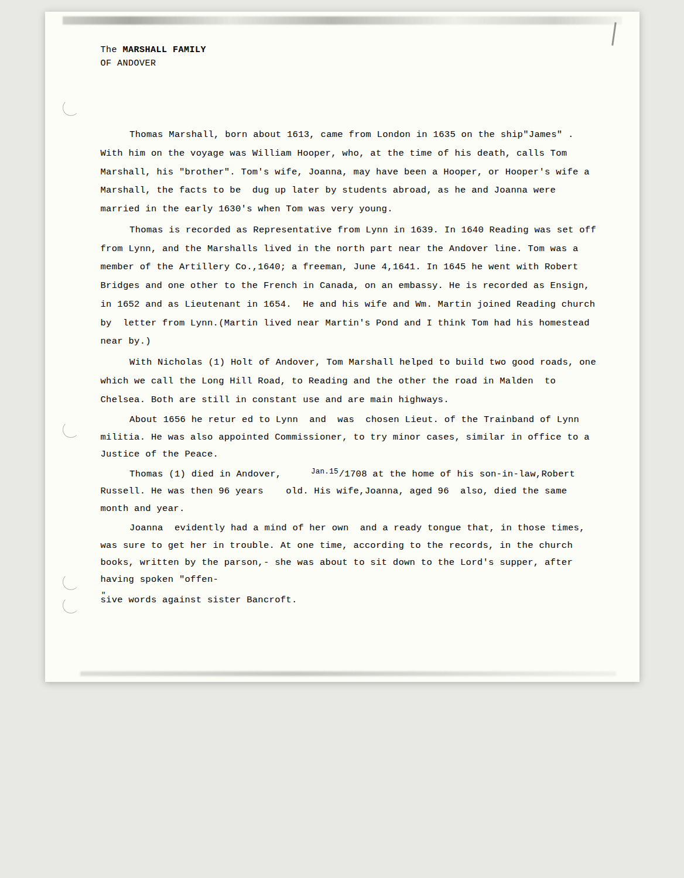The MARSHALL FAMILY
OF ANDOVER
Thomas Marshall, born about 1613, came from London in 1635 on the ship"James" . With him on the voyage was William Hooper, who, at the time of his death, calls Tom Marshall, his "brother". Tom's wife, Joanna, may have been a Hooper, or Hooper's wife a Marshall, the facts to be dug up later by students abroad, as he and Joanna were married in the early 1630's when Tom was very young.
Thomas is recorded as Representative from Lynn in 1639. In 1640 Reading was set off from Lynn, and the Marshalls lived in the north part near the Andover line. Tom was a member of the Artillery Co.,1640; a freeman, June 4,1641. In 1645 he went with Robert Bridges and one other to the French in Canada, on an embassy. He is recorded as Ensign, in 1652 and as Lieutenant in 1654. He and his wife and Wm. Martin joined Reading church by letter from Lynn.(Martin lived near Martin's Pond and I think Tom had his homestead near by.)
With Nicholas (1) Holt of Andover, Tom Marshall helped to build two good roads, one which we call the Long Hill Road, to Reading and the other the road in Malden to Chelsea. Both are still in constant use and are main highways.
About 1656 he retur ed to Lynn and was chosen Lieut. of the Trainband of Lynn militia. He was also appointed Commissioner, to try minor cases, similar in office to a Justice of the Peace.
Thomas (1) died in Andover,Jan.15/1708 at the home of his son-in-law,Robert Russell. He was then 96 years old. His wife,Joanna, aged 96 also, died the same month and year.
Joanna evidently had a mind of her own and a ready tongue that, in those times, was sure to get her in trouble. At one time, according to the records, in the church books, written by the parson,- she was about to sit down to the Lord's supper, after having spoken "offen-
sive words against sister Bancroft.